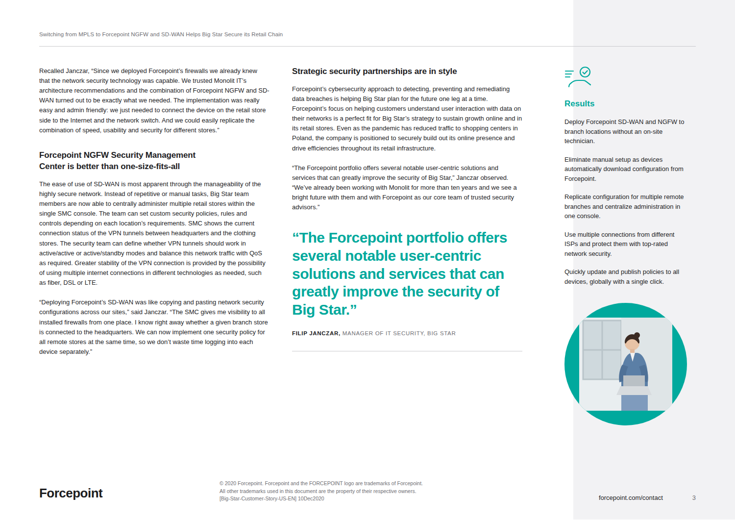Switching from MPLS to Forcepoint NGFW and SD-WAN Helps Big Star Secure its Retail Chain
Recalled Janczar, “Since we deployed Forcepoint’s firewalls we already knew that the network security technology was capable. We trusted Monolit IT’s architecture recommendations and the combination of Forcepoint NGFW and SD-WAN turned out to be exactly what we needed. The implementation was really easy and admin friendly: we just needed to connect the device on the retail store side to the Internet and the network switch. And we could easily replicate the combination of speed, usability and security for different stores.”
Forcepoint NGFW Security Management
Center is better than one-size-fits-all
The ease of use of SD-WAN is most apparent through the manageability of the highly secure network. Instead of repetitive or manual tasks, Big Star team members are now able to centrally administer multiple retail stores within the single SMC console. The team can set custom security policies, rules and controls depending on each location’s requirements. SMC shows the current connection status of the VPN tunnels between headquarters and the clothing stores. The security team can define whether VPN tunnels should work in active/active or active/standby modes and balance this network traffic with QoS as required. Greater stability of the VPN connection is provided by the possibility of using multiple internet connections in different technologies as needed, such as fiber, DSL or LTE.
“Deploying Forcepoint’s SD-WAN was like copying and pasting network security configurations across our sites,” said Janczar. “The SMC gives me visibility to all installed firewalls from one place. I know right away whether a given branch store is connected to the headquarters. We can now implement one security policy for all remote stores at the same time, so we don’t waste time logging into each device separately.”
Strategic security partnerships are in style
Forcepoint’s cybersecurity approach to detecting, preventing and remediating data breaches is helping Big Star plan for the future one leg at a time. Forcepoint’s focus on helping customers understand user interaction with data on their networks is a perfect fit for Big Star’s strategy to sustain growth online and in its retail stores. Even as the pandemic has reduced traffic to shopping centers in Poland, the company is positioned to securely build out its online presence and drive efficiencies throughout its retail infrastructure.
“The Forcepoint portfolio offers several notable user-centric solutions and services that can greatly improve the security of Big Star,” Janczar observed. “We’ve already been working with Monolit for more than ten years and we see a bright future with them and with Forcepoint as our core team of trusted security advisors.”
“The Forcepoint portfolio offers several notable user-centric solutions and services that can greatly improve the security of Big Star.”
FILIP JANCZAR, MANAGER OF IT SECURITY, BIG STAR
Results
Deploy Forcepoint SD-WAN and NGFW to branch locations without an on-site technician.
Eliminate manual setup as devices automatically download configuration from Forcepoint.
Replicate configuration for multiple remote branches and centralize administration in one console.
Use multiple connections from different ISPs and protect them with top-rated network security.
Quickly update and publish policies to all devices, globally with a single click.
Forcepoint
© 2020 Forcepoint. Forcepoint and the FORCEPOINT logo are trademarks of Forcepoint.
All other trademarks used in this document are the property of their respective owners.
[Big-Star-Customer-Story-US-EN] 10Dec2020
forcepoint.com/contact 3